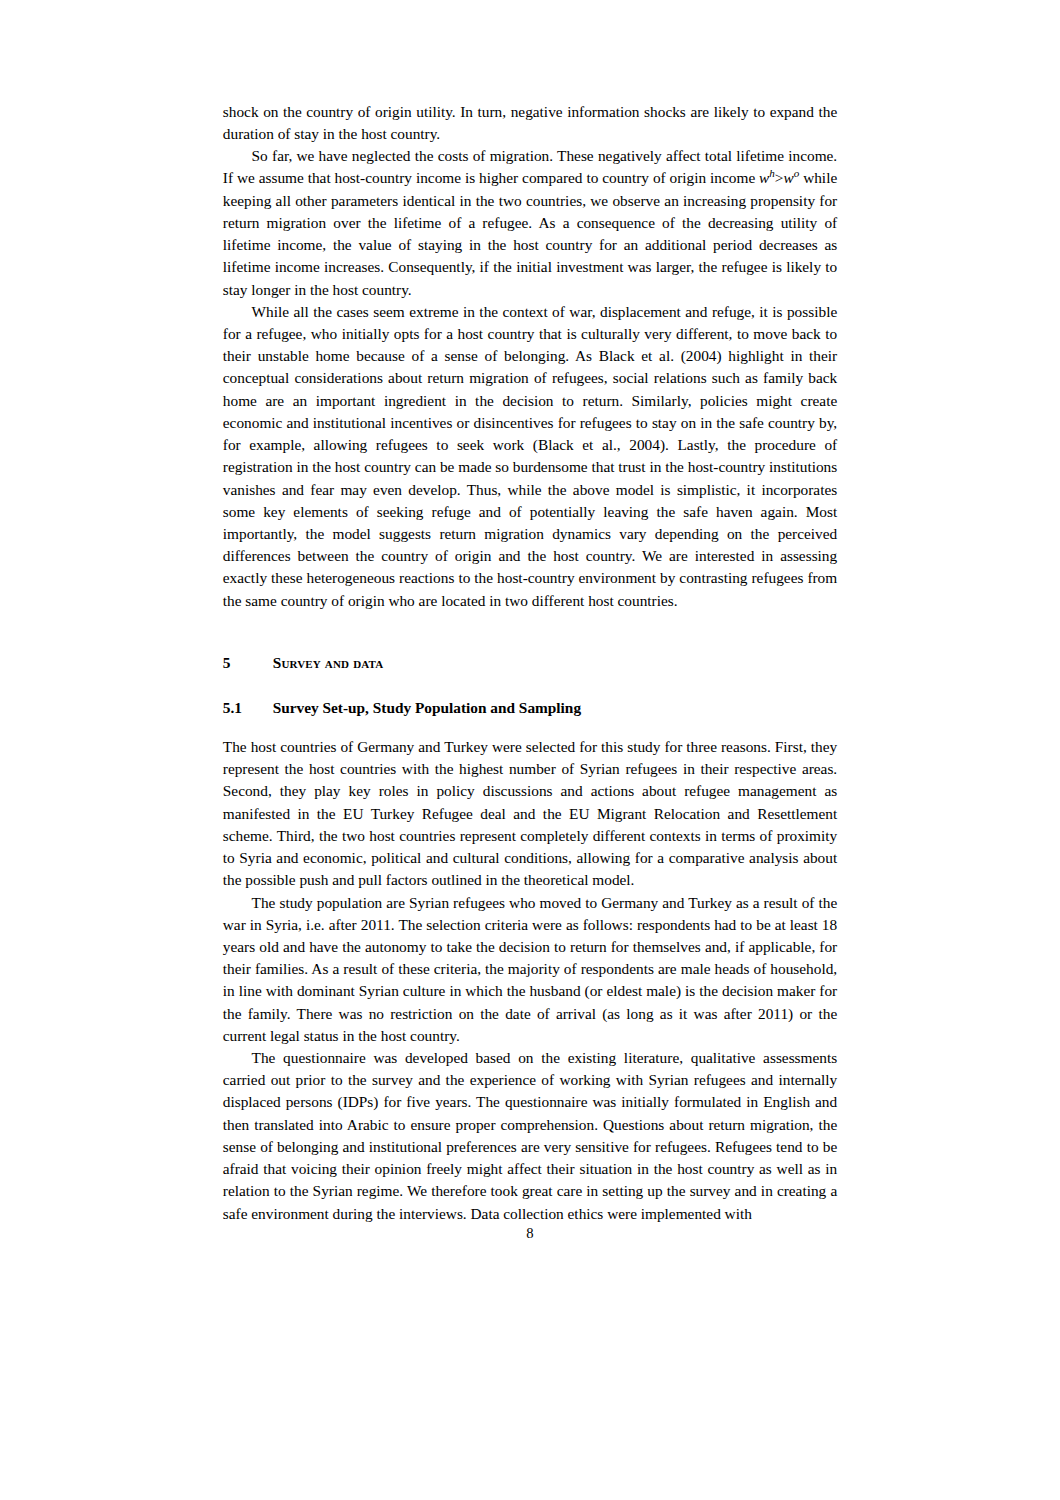shock on the country of origin utility. In turn, negative information shocks are likely to expand the duration of stay in the host country.
So far, we have neglected the costs of migration. These negatively affect total lifetime income. If we assume that host-country income is higher compared to country of origin income wh>wo while keeping all other parameters identical in the two countries, we observe an increasing propensity for return migration over the lifetime of a refugee. As a consequence of the decreasing utility of lifetime income, the value of staying in the host country for an additional period decreases as lifetime income increases. Consequently, if the initial investment was larger, the refugee is likely to stay longer in the host country.
While all the cases seem extreme in the context of war, displacement and refuge, it is possible for a refugee, who initially opts for a host country that is culturally very different, to move back to their unstable home because of a sense of belonging. As Black et al. (2004) highlight in their conceptual considerations about return migration of refugees, social relations such as family back home are an important ingredient in the decision to return. Similarly, policies might create economic and institutional incentives or disincentives for refugees to stay on in the safe country by, for example, allowing refugees to seek work (Black et al., 2004). Lastly, the procedure of registration in the host country can be made so burdensome that trust in the host-country institutions vanishes and fear may even develop. Thus, while the above model is simplistic, it incorporates some key elements of seeking refuge and of potentially leaving the safe haven again. Most importantly, the model suggests return migration dynamics vary depending on the perceived differences between the country of origin and the host country. We are interested in assessing exactly these heterogeneous reactions to the host-country environment by contrasting refugees from the same country of origin who are located in two different host countries.
5
SURVEY AND DATA
5.1
Survey Set-up, Study Population and Sampling
The host countries of Germany and Turkey were selected for this study for three reasons. First, they represent the host countries with the highest number of Syrian refugees in their respective areas. Second, they play key roles in policy discussions and actions about refugee management as manifested in the EU Turkey Refugee deal and the EU Migrant Relocation and Resettlement scheme. Third, the two host countries represent completely different contexts in terms of proximity to Syria and economic, political and cultural conditions, allowing for a comparative analysis about the possible push and pull factors outlined in the theoretical model.
The study population are Syrian refugees who moved to Germany and Turkey as a result of the war in Syria, i.e. after 2011. The selection criteria were as follows: respondents had to be at least 18 years old and have the autonomy to take the decision to return for themselves and, if applicable, for their families. As a result of these criteria, the majority of respondents are male heads of household, in line with dominant Syrian culture in which the husband (or eldest male) is the decision maker for the family. There was no restriction on the date of arrival (as long as it was after 2011) or the current legal status in the host country.
The questionnaire was developed based on the existing literature, qualitative assessments carried out prior to the survey and the experience of working with Syrian refugees and internally displaced persons (IDPs) for five years. The questionnaire was initially formulated in English and then translated into Arabic to ensure proper comprehension. Questions about return migration, the sense of belonging and institutional preferences are very sensitive for refugees. Refugees tend to be afraid that voicing their opinion freely might affect their situation in the host country as well as in relation to the Syrian regime. We therefore took great care in setting up the survey and in creating a safe environment during the interviews. Data collection ethics were implemented with
8